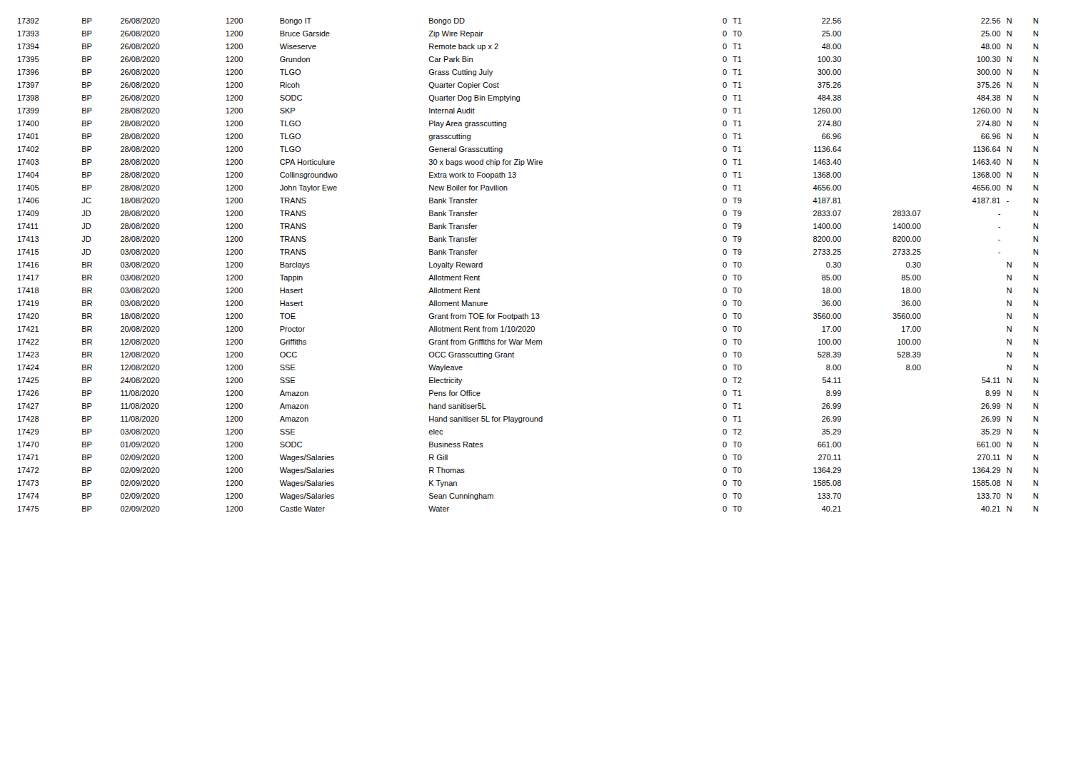| 17392 | BP | 26/08/2020 | 1200 | Bongo IT | Bongo DD | 0 | T1 | 22.56 | | 22.56 | N | N |
| 17393 | BP | 26/08/2020 | 1200 | Bruce Garside | Zip Wire Repair | 0 | T0 | 25.00 | | 25.00 | N | N |
| 17394 | BP | 26/08/2020 | 1200 | Wiseserve | Remote back up x 2 | 0 | T1 | 48.00 | | 48.00 | N | N |
| 17395 | BP | 26/08/2020 | 1200 | Grundon | Car Park Bin | 0 | T1 | 100.30 | | 100.30 | N | N |
| 17396 | BP | 26/08/2020 | 1200 | TLGO | Grass Cutting July | 0 | T1 | 300.00 | | 300.00 | N | N |
| 17397 | BP | 26/08/2020 | 1200 | Ricoh | Quarter Copier Cost | 0 | T1 | 375.26 | | 375.26 | N | N |
| 17398 | BP | 26/08/2020 | 1200 | SODC | Quarter Dog Bin Emptying | 0 | T1 | 484.38 | | 484.38 | N | N |
| 17399 | BP | 28/08/2020 | 1200 | SKP | Internal Audit | 0 | T1 | 1260.00 | | 1260.00 | N | N |
| 17400 | BP | 28/08/2020 | 1200 | TLGO | Play Area grasscutting | 0 | T1 | 274.80 | | 274.80 | N | N |
| 17401 | BP | 28/08/2020 | 1200 | TLGO | grasscutting | 0 | T1 | 66.96 | | 66.96 | N | N |
| 17402 | BP | 28/08/2020 | 1200 | TLGO | General Grasscutting | 0 | T1 | 1136.64 | | 1136.64 | N | N |
| 17403 | BP | 28/08/2020 | 1200 | CPA Horticulure | 30 x bags wood chip for Zip Wire | 0 | T1 | 1463.40 | | 1463.40 | N | N |
| 17404 | BP | 28/08/2020 | 1200 | Collinsgroundwo | Extra work to Foopath 13 | 0 | T1 | 1368.00 | | 1368.00 | N | N |
| 17405 | BP | 28/08/2020 | 1200 | John Taylor Ewe | New Boiler for Pavilion | 0 | T1 | 4656.00 | | 4656.00 | N | N |
| 17406 | JC | 18/08/2020 | 1200 | TRANS | Bank Transfer | 0 | T9 | 4187.81 | | 4187.81 | - | N |
| 17409 | JD | 28/08/2020 | 1200 | TRANS | Bank Transfer | 0 | T9 | 2833.07 | 2833.07 | - | | N |
| 17411 | JD | 28/08/2020 | 1200 | TRANS | Bank Transfer | 0 | T9 | 1400.00 | 1400.00 | - | | N |
| 17413 | JD | 28/08/2020 | 1200 | TRANS | Bank Transfer | 0 | T9 | 8200.00 | 8200.00 | - | | N |
| 17415 | JD | 03/08/2020 | 1200 | TRANS | Bank Transfer | 0 | T9 | 2733.25 | 2733.25 | - | | N |
| 17416 | BR | 03/08/2020 | 1200 | Barclays | Loyalty Reward | 0 | T0 | 0.30 | 0.30 | | N | N |
| 17417 | BR | 03/08/2020 | 1200 | Tappin | Allotment Rent | 0 | T0 | 85.00 | 85.00 | | N | N |
| 17418 | BR | 03/08/2020 | 1200 | Hasert | Allotment Rent | 0 | T0 | 18.00 | 18.00 | | N | N |
| 17419 | BR | 03/08/2020 | 1200 | Hasert | Alloment Manure | 0 | T0 | 36.00 | 36.00 | | N | N |
| 17420 | BR | 18/08/2020 | 1200 | TOE | Grant from TOE for Footpath 13 | 0 | T0 | 3560.00 | 3560.00 | | N | N |
| 17421 | BR | 20/08/2020 | 1200 | Proctor | Allotment Rent from 1/10/2020 | 0 | T0 | 17.00 | 17.00 | | N | N |
| 17422 | BR | 12/08/2020 | 1200 | Griffiths | Grant from Griffiths for War Mem | 0 | T0 | 100.00 | 100.00 | | N | N |
| 17423 | BR | 12/08/2020 | 1200 | OCC | OCC Grasscutting Grant | 0 | T0 | 528.39 | 528.39 | | N | N |
| 17424 | BR | 12/08/2020 | 1200 | SSE | Wayleave | 0 | T0 | 8.00 | 8.00 | | N | N |
| 17425 | BP | 24/08/2020 | 1200 | SSE | Electricity | 0 | T2 | 54.11 | | 54.11 | N | N |
| 17426 | BP | 11/08/2020 | 1200 | Amazon | Pens for Office | 0 | T1 | 8.99 | | 8.99 | N | N |
| 17427 | BP | 11/08/2020 | 1200 | Amazon | hand sanitiser5L | 0 | T1 | 26.99 | | 26.99 | N | N |
| 17428 | BP | 11/08/2020 | 1200 | Amazon | Hand sanitiser 5L for Playground | 0 | T1 | 26.99 | | 26.99 | N | N |
| 17429 | BP | 03/08/2020 | 1200 | SSE | elec | 0 | T2 | 35.29 | | 35.29 | N | N |
| 17470 | BP | 01/09/2020 | 1200 | SODC | Business Rates | 0 | T0 | 661.00 | | 661.00 | N | N |
| 17471 | BP | 02/09/2020 | 1200 | Wages/Salaries | R Gill | 0 | T0 | 270.11 | | 270.11 | N | N |
| 17472 | BP | 02/09/2020 | 1200 | Wages/Salaries | R Thomas | 0 | T0 | 1364.29 | | 1364.29 | N | N |
| 17473 | BP | 02/09/2020 | 1200 | Wages/Salaries | K Tynan | 0 | T0 | 1585.08 | | 1585.08 | N | N |
| 17474 | BP | 02/09/2020 | 1200 | Wages/Salaries | Sean Cunningham | 0 | T0 | 133.70 | | 133.70 | N | N |
| 17475 | BP | 02/09/2020 | 1200 | Castle Water | Water | 0 | T0 | 40.21 | | 40.21 | N | N |